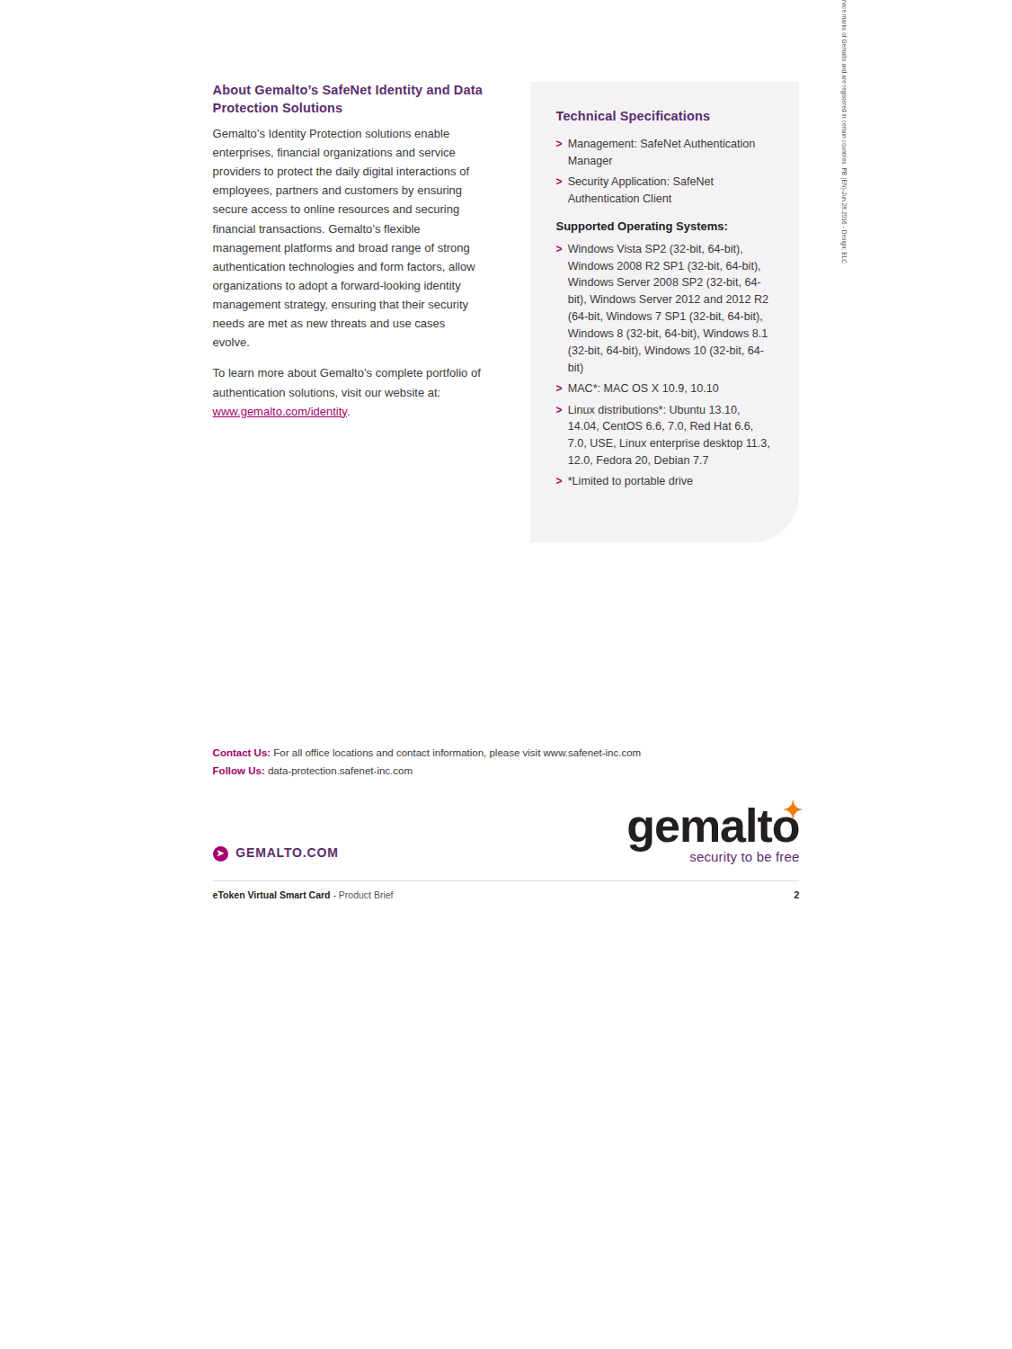About Gemalto’s SafeNet Identity and Data Protection Solutions
Gemalto’s Identity Protection solutions enable enterprises, financial organizations and service providers to protect the daily digital interactions of employees, partners and customers by ensuring secure access to online resources and securing financial transactions. Gemalto’s flexible management platforms and broad range of strong authentication technologies and form factors, allow organizations to adopt a forward-looking identity management strategy, ensuring that their security needs are met as new threats and use cases evolve.
To learn more about Gemalto’s complete portfolio of authentication solutions, visit our website at: www.gemalto.com/identity.
Technical Specifications
Management: SafeNet Authentication Manager
Security Application: SafeNet Authentication Client
Supported Operating Systems:
Windows Vista SP2 (32-bit, 64-bit), Windows 2008 R2 SP1 (32-bit, 64-bit), Windows Server 2008 SP2 (32-bit, 64-bit), Windows Server 2012 and 2012 R2 (64-bit, Windows 7 SP1 (32-bit, 64-bit), Windows 8 (32-bit, 64-bit), Windows 8.1 (32-bit, 64-bit), Windows 10 (32-bit, 64-bit)
MAC*: MAC OS X 10.9, 10.10
Linux distributions*: Ubuntu 13.10, 14.04, CentOS 6.6, 7.0, Red Hat 6.6, 7.0, USE, Linux enterprise desktop 11.3, 12.0, Fedora 20, Debian 7.7
*Limited to portable drive
©Gemalto 2016. All rights reserved. Gemalto, the Gemalto logo, are trademarks and service marks of Gemalto and are registered in certain countries. PB (EN)-Jun.28.2016 - Design: ELC
Contact Us: For all office locations and contact information, please visit www.safenet-inc.com
Follow Us: data-protection.safenet-inc.com
➤ GEMALTO.COM
gemalto✦
security to be free
eToken Virtual Smart Card - Product Brief
2